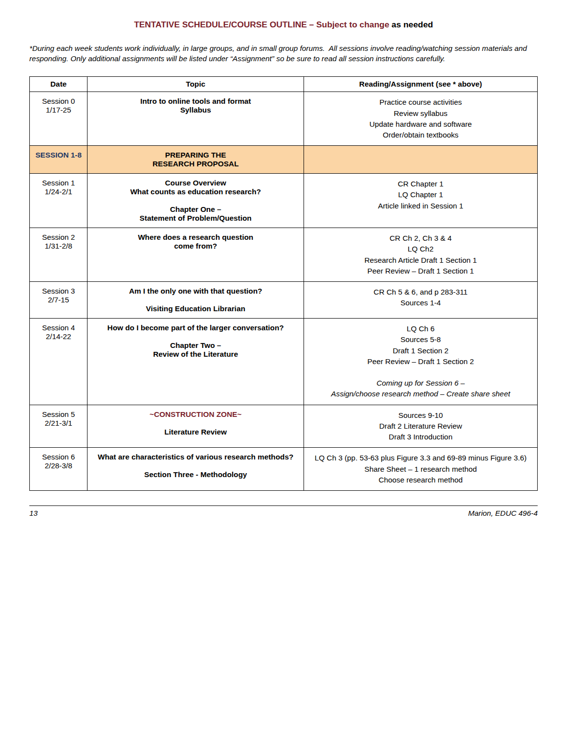TENTATIVE SCHEDULE/COURSE OUTLINE – Subject to change as needed
*During each week students work individually, in large groups, and in small group forums. All sessions involve reading/watching session materials and responding. Only additional assignments will be listed under “Assignment” so be sure to read all session instructions carefully.
| Date | Topic | Reading/Assignment (see * above) |
| --- | --- | --- |
| Session 0 1/17-25 | Intro to online tools and format Syllabus | Practice course activities Review syllabus Update hardware and software Order/obtain textbooks |
| SESSION 1-8 | PREPARING THE RESEARCH PROPOSAL | |
| Session 1 1/24-2/1 | Course Overview What counts as education research? Chapter One – Statement of Problem/Question | CR Chapter 1 LQ Chapter 1 Article linked in Session 1 |
| Session 2 1/31-2/8 | Where does a research question come from? | CR Ch 2, Ch 3 & 4 LQ Ch2 Research Article Draft 1 Section 1 Peer Review – Draft 1 Section 1 |
| Session 3 2/7-15 | Am I the only one with that question? Visiting Education Librarian | CR Ch 5 & 6, and p 283-311 Sources 1-4 |
| Session 4 2/14-22 | How do I become part of the larger conversation? Chapter Two – Review of the Literature | LQ Ch 6 Sources 5-8 Draft 1 Section 2 Peer Review – Draft 1 Section 2 Coming up for Session 6 – Assign/choose research method – Create share sheet |
| Session 5 2/21-3/1 | ~CONSTRUCTION ZONE~ Literature Review | Sources 9-10 Draft 2 Literature Review Draft 3 Introduction |
| Session 6 2/28-3/8 | What are characteristics of various research methods? Section Three - Methodology | LQ Ch 3 (pp. 53-63 plus Figure 3.3 and 69-89 minus Figure 3.6) Share Sheet – 1 research method Choose research method |
13 Marion, EDUC 496-4